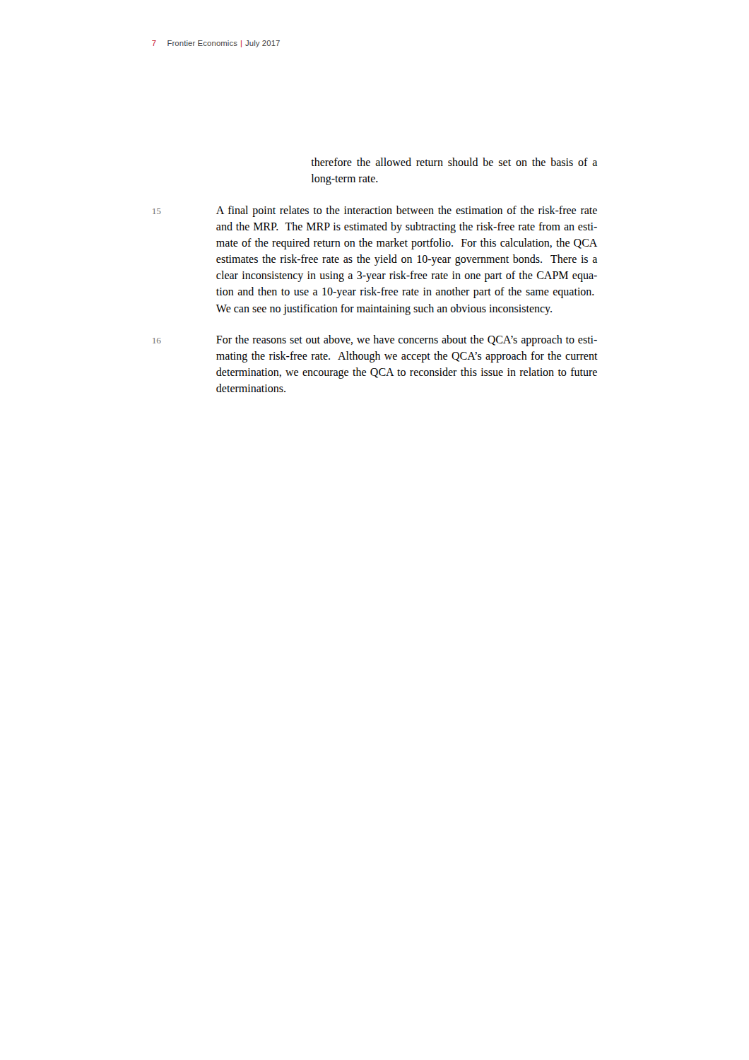7 Frontier Economics | July 2017
therefore the allowed return should be set on the basis of a long-term rate.
15
A final point relates to the interaction between the estimation of the risk-free rate and the MRP. The MRP is estimated by subtracting the risk-free rate from an estimate of the required return on the market portfolio. For this calculation, the QCA estimates the risk-free rate as the yield on 10-year government bonds. There is a clear inconsistency in using a 3-year risk-free rate in one part of the CAPM equation and then to use a 10-year risk-free rate in another part of the same equation. We can see no justification for maintaining such an obvious inconsistency.
16
For the reasons set out above, we have concerns about the QCA’s approach to estimating the risk-free rate. Although we accept the QCA’s approach for the current determination, we encourage the QCA to reconsider this issue in relation to future determinations.